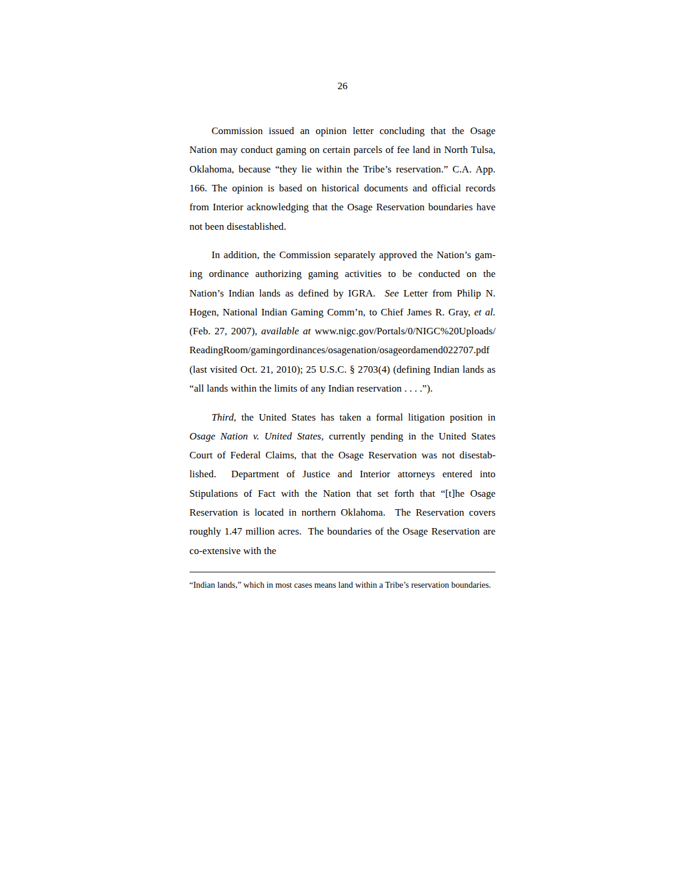26
Commission issued an opinion letter concluding that the Osage Nation may conduct gaming on certain parcels of fee land in North Tulsa, Oklahoma, because “they lie within the Tribe’s reservation.” C.A. App. 166. The opinion is based on historical documents and official records from Interior acknowledging that the Osage Reservation boundaries have not been disestablished.
In addition, the Commission separately approved the Nation’s gaming ordinance authorizing gaming activities to be conducted on the Nation’s Indian lands as defined by IGRA. See Letter from Philip N. Hogen, National Indian Gaming Comm’n, to Chief James R. Gray, et al. (Feb. 27, 2007), available at www.nigc.gov/Portals/0/NIGC%20Uploads/ReadingRoom/gamingordinances/osagenation/osageordamend022707.pdf (last visited Oct. 21, 2010); 25 U.S.C. § 2703(4) (defining Indian lands as “all lands within the limits of any Indian reservation . . . .”).
Third, the United States has taken a formal litigation position in Osage Nation v. United States, currently pending in the United States Court of Federal Claims, that the Osage Reservation was not disestablished. Department of Justice and Interior attorneys entered into Stipulations of Fact with the Nation that set forth that “[t]he Osage Reservation is located in northern Oklahoma. The Reservation covers roughly 1.47 million acres. The boundaries of the Osage Reservation are co-extensive with the
“Indian lands,” which in most cases means land within a Tribe’s reservation boundaries.